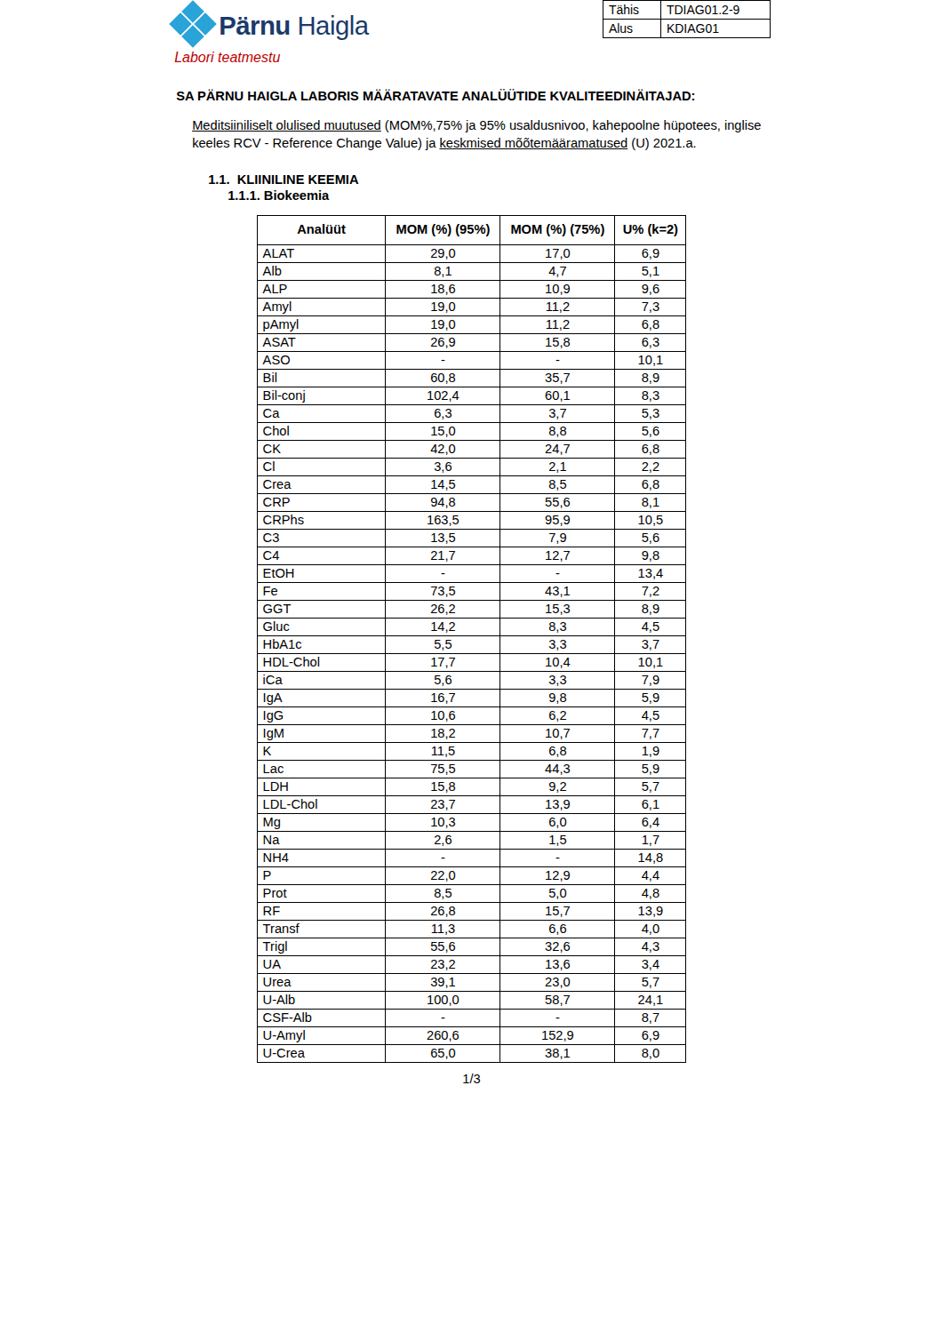Pärnu Haigla
Labori teatmestu
| Tähis | TDIAG01.2-9 |
| Alus | KDIAG01 |
SA PÄRNU HAIGLA LABORIS MÄÄRATAVATE ANALÜÜTIDE KVALITEEDINÄITAJAD:
Meditsiiniliselt olulised muutused (MOM%,75% ja 95% usaldusnivoo, kahepoolne hüpotees, inglise keeles RCV - Reference Change Value) ja keskmised mõõtemääramatused (U) 2021.a.
1.1. KLIINILINE KEEMIA
1.1.1. Biokeemia
| Analüüt | MOM (%) (95%) | MOM (%) (75%) | U% (k=2) |
| --- | --- | --- | --- |
| ALAT | 29,0 | 17,0 | 6,9 |
| Alb | 8,1 | 4,7 | 5,1 |
| ALP | 18,6 | 10,9 | 9,6 |
| Amyl | 19,0 | 11,2 | 7,3 |
| pAmyl | 19,0 | 11,2 | 6,8 |
| ASAT | 26,9 | 15,8 | 6,3 |
| ASO | - | - | 10,1 |
| Bil | 60,8 | 35,7 | 8,9 |
| Bil-conj | 102,4 | 60,1 | 8,3 |
| Ca | 6,3 | 3,7 | 5,3 |
| Chol | 15,0 | 8,8 | 5,6 |
| CK | 42,0 | 24,7 | 6,8 |
| Cl | 3,6 | 2,1 | 2,2 |
| Crea | 14,5 | 8,5 | 6,8 |
| CRP | 94,8 | 55,6 | 8,1 |
| CRPhs | 163,5 | 95,9 | 10,5 |
| C3 | 13,5 | 7,9 | 5,6 |
| C4 | 21,7 | 12,7 | 9,8 |
| EtOH | - | - | 13,4 |
| Fe | 73,5 | 43,1 | 7,2 |
| GGT | 26,2 | 15,3 | 8,9 |
| Gluc | 14,2 | 8,3 | 4,5 |
| HbA1c | 5,5 | 3,3 | 3,7 |
| HDL-Chol | 17,7 | 10,4 | 10,1 |
| iCa | 5,6 | 3,3 | 7,9 |
| IgA | 16,7 | 9,8 | 5,9 |
| IgG | 10,6 | 6,2 | 4,5 |
| IgM | 18,2 | 10,7 | 7,7 |
| K | 11,5 | 6,8 | 1,9 |
| Lac | 75,5 | 44,3 | 5,9 |
| LDH | 15,8 | 9,2 | 5,7 |
| LDL-Chol | 23,7 | 13,9 | 6,1 |
| Mg | 10,3 | 6,0 | 6,4 |
| Na | 2,6 | 1,5 | 1,7 |
| NH4 | - | - | 14,8 |
| P | 22,0 | 12,9 | 4,4 |
| Prot | 8,5 | 5,0 | 4,8 |
| RF | 26,8 | 15,7 | 13,9 |
| Transf | 11,3 | 6,6 | 4,0 |
| Trigl | 55,6 | 32,6 | 4,3 |
| UA | 23,2 | 13,6 | 3,4 |
| Urea | 39,1 | 23,0 | 5,7 |
| U-Alb | 100,0 | 58,7 | 24,1 |
| CSF-Alb | - | - | 8,7 |
| U-Amyl | 260,6 | 152,9 | 6,9 |
| U-Crea | 65,0 | 38,1 | 8,0 |
1/3